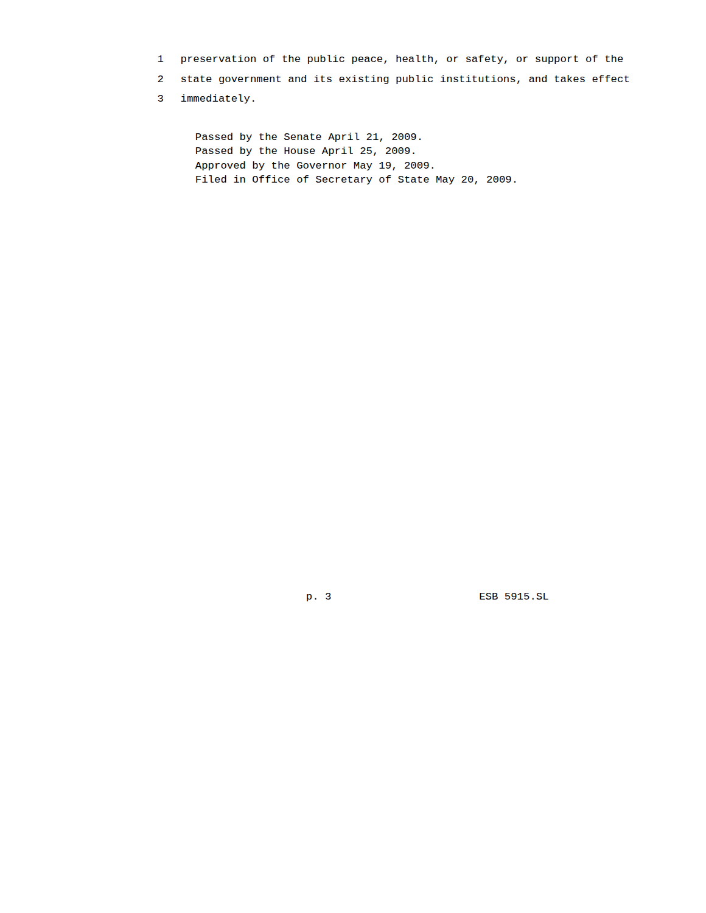1 preservation of the public peace, health, or safety, or support of the
2 state government and its existing public institutions, and takes effect
3 immediately.
Passed by the Senate April 21, 2009. Passed by the House April 25, 2009. Approved by the Governor May 19, 2009. Filed in Office of Secretary of State May 20, 2009.
p. 3
ESB 5915.SL